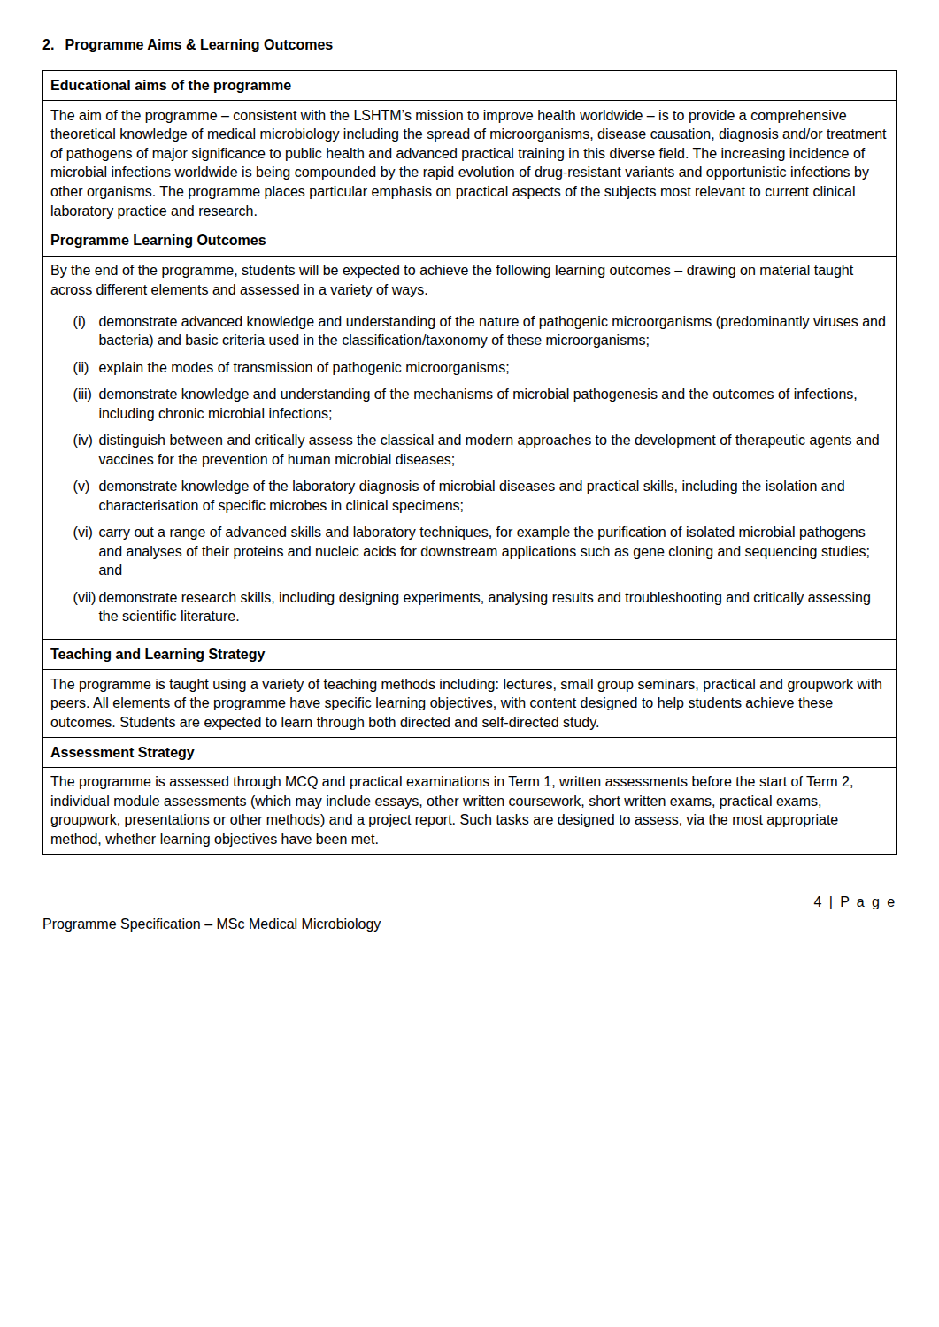2. Programme Aims & Learning Outcomes
| Educational aims of the programme |
| The aim of the programme – consistent with the LSHTM’s mission to improve health worldwide – is to provide a comprehensive theoretical knowledge of medical microbiology including the spread of microorganisms, disease causation, diagnosis and/or treatment of pathogens of major significance to public health and advanced practical training in this diverse field. The increasing incidence of microbial infections worldwide is being compounded by the rapid evolution of drug-resistant variants and opportunistic infections by other organisms. The programme places particular emphasis on practical aspects of the subjects most relevant to current clinical laboratory practice and research. |
| Programme Learning Outcomes |
| By the end of the programme, students will be expected to achieve the following learning outcomes – drawing on material taught across different elements and assessed in a variety of ways. (i) demonstrate advanced knowledge and understanding of the nature of pathogenic microorganisms (predominantly viruses and bacteria) and basic criteria used in the classification/taxonomy of these microorganisms; (ii) explain the modes of transmission of pathogenic microorganisms; (iii) demonstrate knowledge and understanding of the mechanisms of microbial pathogenesis and the outcomes of infections, including chronic microbial infections; (iv) distinguish between and critically assess the classical and modern approaches to the development of therapeutic agents and vaccines for the prevention of human microbial diseases; (v) demonstrate knowledge of the laboratory diagnosis of microbial diseases and practical skills, including the isolation and characterisation of specific microbes in clinical specimens; (vi) carry out a range of advanced skills and laboratory techniques, for example the purification of isolated microbial pathogens and analyses of their proteins and nucleic acids for downstream applications such as gene cloning and sequencing studies; and (vii) demonstrate research skills, including designing experiments, analysing results and troubleshooting and critically assessing the scientific literature. |
| Teaching and Learning Strategy |
| The programme is taught using a variety of teaching methods including: lectures, small group seminars, practical and groupwork with peers. All elements of the programme have specific learning objectives, with content designed to help students achieve these outcomes. Students are expected to learn through both directed and self-directed study. |
| Assessment Strategy |
| The programme is assessed through MCQ and practical examinations in Term 1, written assessments before the start of Term 2, individual module assessments (which may include essays, other written coursework, short written exams, practical exams, groupwork, presentations or other methods) and a project report. Such tasks are designed to assess, via the most appropriate method, whether learning objectives have been met. |
4 | P a g e
Programme Specification – MSc Medical Microbiology